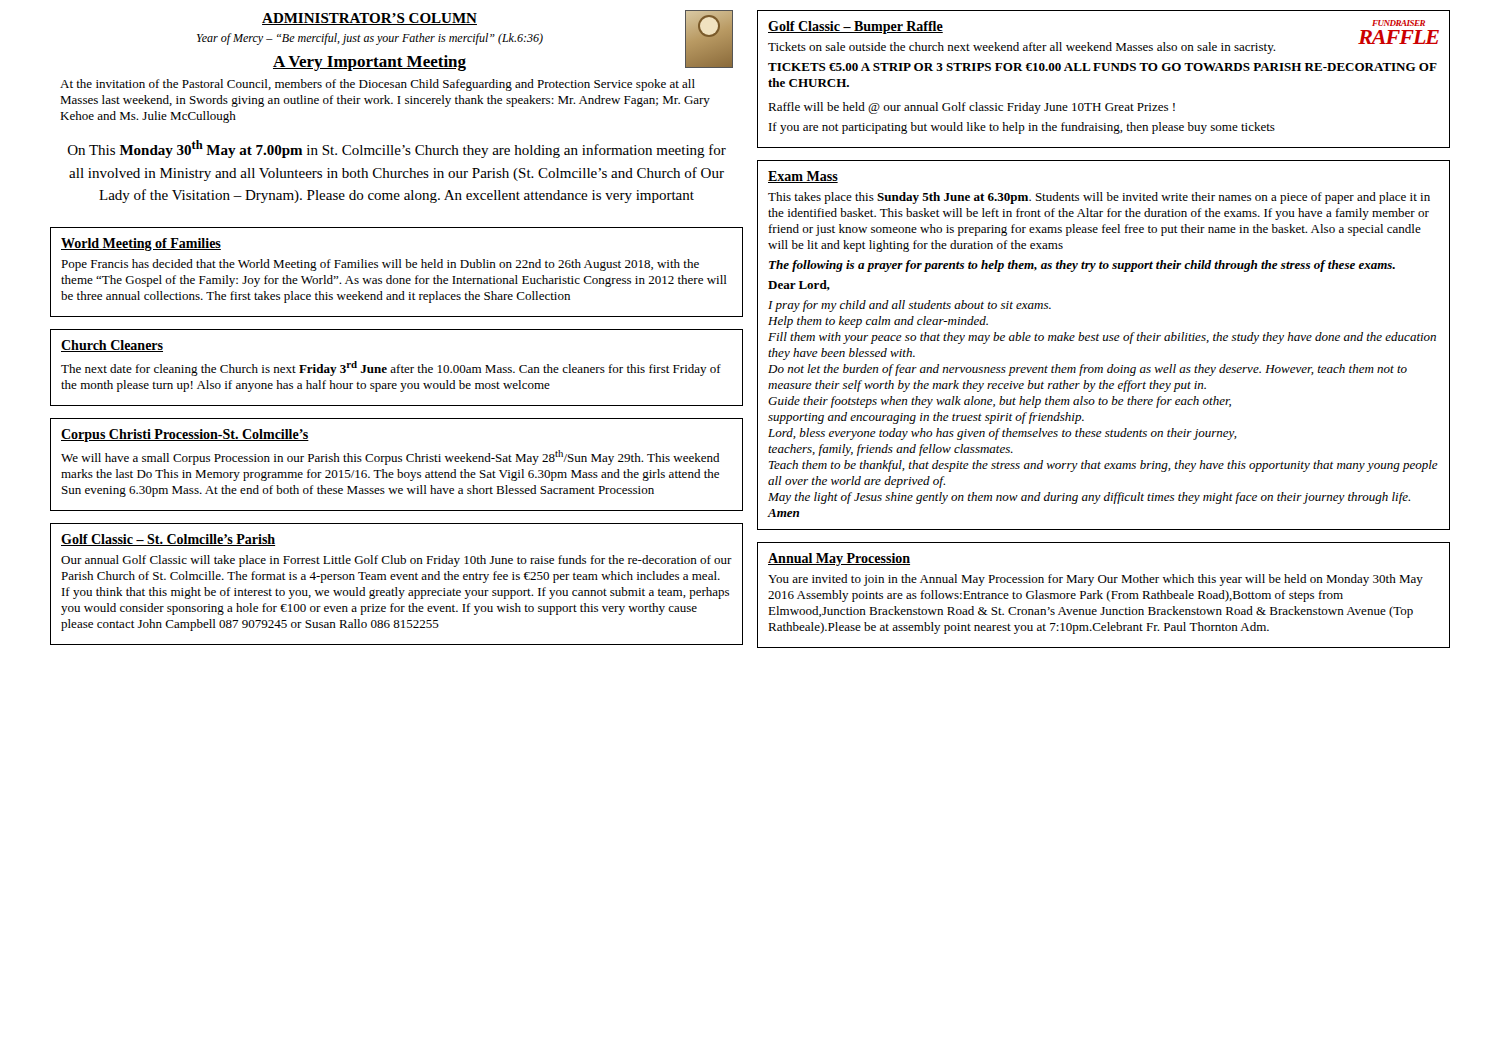ADMINISTRATOR’S COLUMN
Year of Mercy – “Be merciful, just as your Father is merciful” (Lk.6:36)
A Very Important Meeting
At the invitation of the Pastoral Council, members of the Diocesan Child Safeguarding and Protection Service spoke at all Masses last weekend, in Swords giving an outline of their work. I sincerely thank the speakers: Mr. Andrew Fagan; Mr. Gary Kehoe and Ms. Julie McCullough
On This Monday 30th May at 7.00pm in St. Colmcille’s Church they are holding an information meeting for all involved in Ministry and all Volunteers in both Churches in our Parish (St. Colmcille’s and Church of Our Lady of the Visitation – Drynam). Please do come along. An excellent attendance is very important
World Meeting of Families
Pope Francis has decided that the World Meeting of Families will be held in Dublin on 22nd to 26th August 2018, with the theme “The Gospel of the Family: Joy for the World”. As was done for the International Eucharistic Congress in 2012 there will be three annual collections. The first takes place this weekend and it replaces the Share Collection
Church Cleaners
The next date for cleaning the Church is next Friday 3rd June after the 10.00am Mass. Can the cleaners for this first Friday of the month please turn up! Also if anyone has a half hour to spare you would be most welcome
Corpus Christi Procession-St. Colmcille’s
We will have a small Corpus Procession in our Parish this Corpus Christi weekend-Sat May 28th/Sun May 29th. This weekend marks the last Do This in Memory programme for 2015/16. The boys attend the Sat Vigil 6.30pm Mass and the girls attend the Sun evening 6.30pm Mass. At the end of both of these Masses we will have a short Blessed Sacrament Procession
Golf Classic – St. Colmcille’s Parish
Our annual Golf Classic will take place in Forrest Little Golf Club on Friday 10th June to raise funds for the re-decoration of our Parish Church of St. Colmcille. The format is a 4-person Team event and the entry fee is €250 per team which includes a meal. If you think that this might be of interest to you, we would greatly appreciate your support. If you cannot submit a team, perhaps you would consider sponsoring a hole for €100 or even a prize for the event. If you wish to support this very worthy cause please contact John Campbell 087 9079245 or Susan Rallo 086 8152255
FUNDRAISER
RAFFLE
Golf Classic – Bumper Raffle
Tickets on sale outside the church next weekend after all weekend Masses also on sale in sacristy.
TICKETS €5.00 A STRIP OR 3 STRIPS FOR €10.00 ALL FUNDS TO GO TOWARDS PARISH RE-DECORATING OF the CHURCH.
Raffle will be held @ our annual Golf classic Friday June 10TH Great Prizes !
If you are not participating but would like to help in the fundraising, then please buy some tickets
Exam Mass
This takes place this Sunday 5th June at 6.30pm. Students will be invited write their names on a piece of paper and place it in the identified basket. This basket will be left in front of the Altar for the duration of the exams. If you have a family member or friend or just know someone who is preparing for exams please feel free to put their name in the basket. Also a special candle will be lit and kept lighting for the duration of the exams
The following is a prayer for parents to help them, as they try to support their child through the stress of these exams.
Dear Lord,
I pray for my child and all students about to sit exams.
Help them to keep calm and clear-minded.
Fill them with your peace so that they may be able to make best use of their abilities, the study they have done and the education they have been blessed with.
Do not let the burden of fear and nervousness prevent them from doing as well as they deserve. However, teach them not to measure their self worth by the mark they receive but rather by the effort they put in.
Guide their footsteps when they walk alone, but help them also to be there for each other,
supporting and encouraging in the truest spirit of friendship.
Lord, bless everyone today who has given of themselves to these students on their journey,
teachers, family, friends and fellow classmates.
Teach them to be thankful, that despite the stress and worry that exams bring, they have this opportunity that many young people all over the world are deprived of.
May the light of Jesus shine gently on them now and during any difficult times they might face on their journey through life. Amen
Annual May Procession
You are invited to join in the Annual May Procession for Mary Our Mother which this year will be held on Monday 30th May 2016 Assembly points are as follows:Entrance to Glasmore Park (From Rathbeale Road),Bottom of steps from Elmwood,Junction Brackenstown Road & St. Cronan’s Avenue Junction Brackenstown Road & Brackenstown Avenue (Top Rathbeale).Please be at assembly point nearest you at 7:10pm.Celebrant Fr. Paul Thornton Adm.